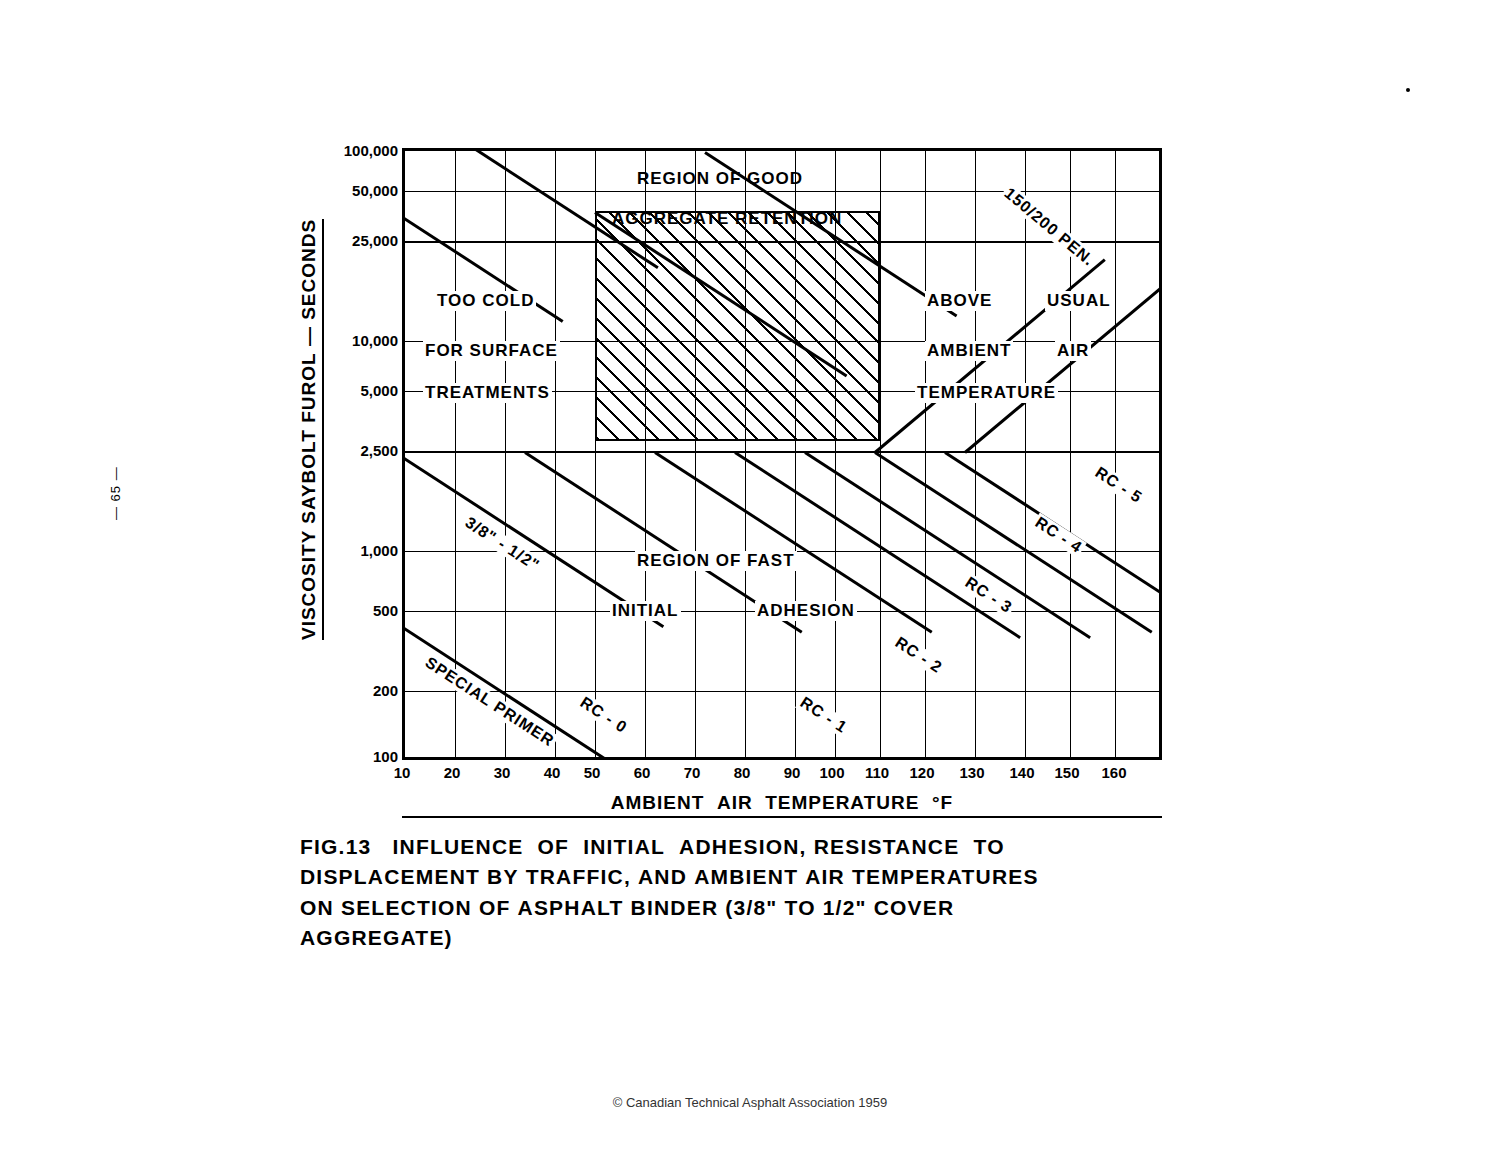— 65 —
VISCOSITY SAYBOLT FUROL — SECONDS
100,000
50,000
25,000
10,000
5,000
2,500
1,000
500
200
100
REGION OF GOOD
AGGREGATE RETENTION
TOO COLD
FOR SURFACE
TREATMENTS
ABOVE
USUAL
AMBIENT
AIR
TEMPERATURE
REGION OF FAST
INITIAL
ADHESION
3/8" - 1/2"
SPECIAL PRIMER
RC - 0
RC - 1
RC - 2
RC - 3
RC - 4
RC - 5
150/200 PEN.
10
20
30
40
50
60
70
80
90
100
110
120
130
140
150
160
AMBIENT AIR TEMPERATURE °F
FIG.13 INFLUENCE OF INITIAL ADHESION, RESISTANCE TO
DISPLACEMENT BY TRAFFIC, AND AMBIENT AIR TEMPERATURES
ON SELECTION OF ASPHALT BINDER (3/8" TO 1/2" COVER
AGGREGATE)
© Canadian Technical Asphalt Association 1959